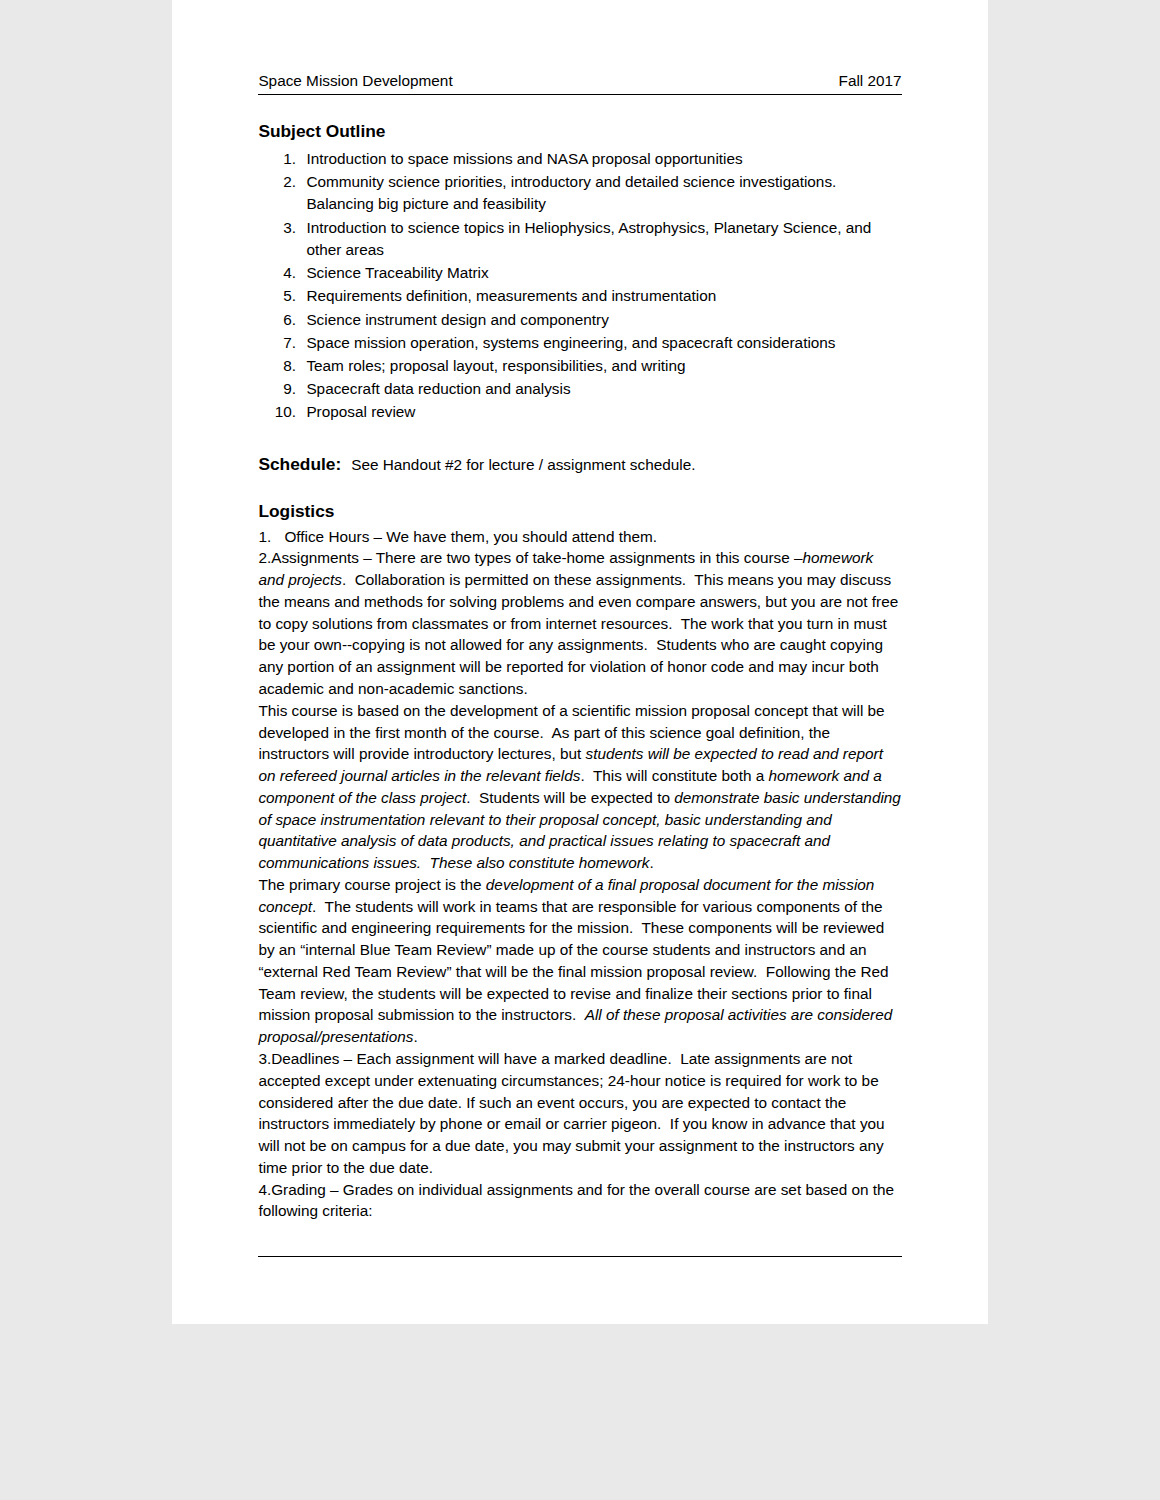Space Mission Development Fall 2017
Subject Outline
Introduction to space missions and NASA proposal opportunities
Community science priorities, introductory and detailed science investigations. Balancing big picture and feasibility
Introduction to science topics in Heliophysics, Astrophysics, Planetary Science, and other areas
Science Traceability Matrix
Requirements definition, measurements and instrumentation
Science instrument design and componentry
Space mission operation, systems engineering, and spacecraft considerations
Team roles; proposal layout, responsibilities, and writing
Spacecraft data reduction and analysis
Proposal review
Schedule: See Handout #2 for lecture / assignment schedule.
Logistics
1. Office Hours – We have them, you should attend them.
2. Assignments – There are two types of take-home assignments in this course –homework and projects. Collaboration is permitted on these assignments. This means you may discuss the means and methods for solving problems and even compare answers, but you are not free to copy solutions from classmates or from internet resources. The work that you turn in must be your own--copying is not allowed for any assignments. Students who are caught copying any portion of an assignment will be reported for violation of honor code and may incur both academic and non-academic sanctions.
This course is based on the development of a scientific mission proposal concept that will be developed in the first month of the course. As part of this science goal definition, the instructors will provide introductory lectures, but students will be expected to read and report on refereed journal articles in the relevant fields. This will constitute both a homework and a component of the class project. Students will be expected to demonstrate basic understanding of space instrumentation relevant to their proposal concept, basic understanding and quantitative analysis of data products, and practical issues relating to spacecraft and communications issues. These also constitute homework.
The primary course project is the development of a final proposal document for the mission concept. The students will work in teams that are responsible for various components of the scientific and engineering requirements for the mission. These components will be reviewed by an “internal Blue Team Review” made up of the course students and instructors and an “external Red Team Review” that will be the final mission proposal review. Following the Red Team review, the students will be expected to revise and finalize their sections prior to final mission proposal submission to the instructors. All of these proposal activities are considered proposal/presentations.
3. Deadlines – Each assignment will have a marked deadline. Late assignments are not accepted except under extenuating circumstances; 24-hour notice is required for work to be considered after the due date. If such an event occurs, you are expected to contact the instructors immediately by phone or email or carrier pigeon. If you know in advance that you will not be on campus for a due date, you may submit your assignment to the instructors any time prior to the due date.
4. Grading – Grades on individual assignments and for the overall course are set based on the following criteria: